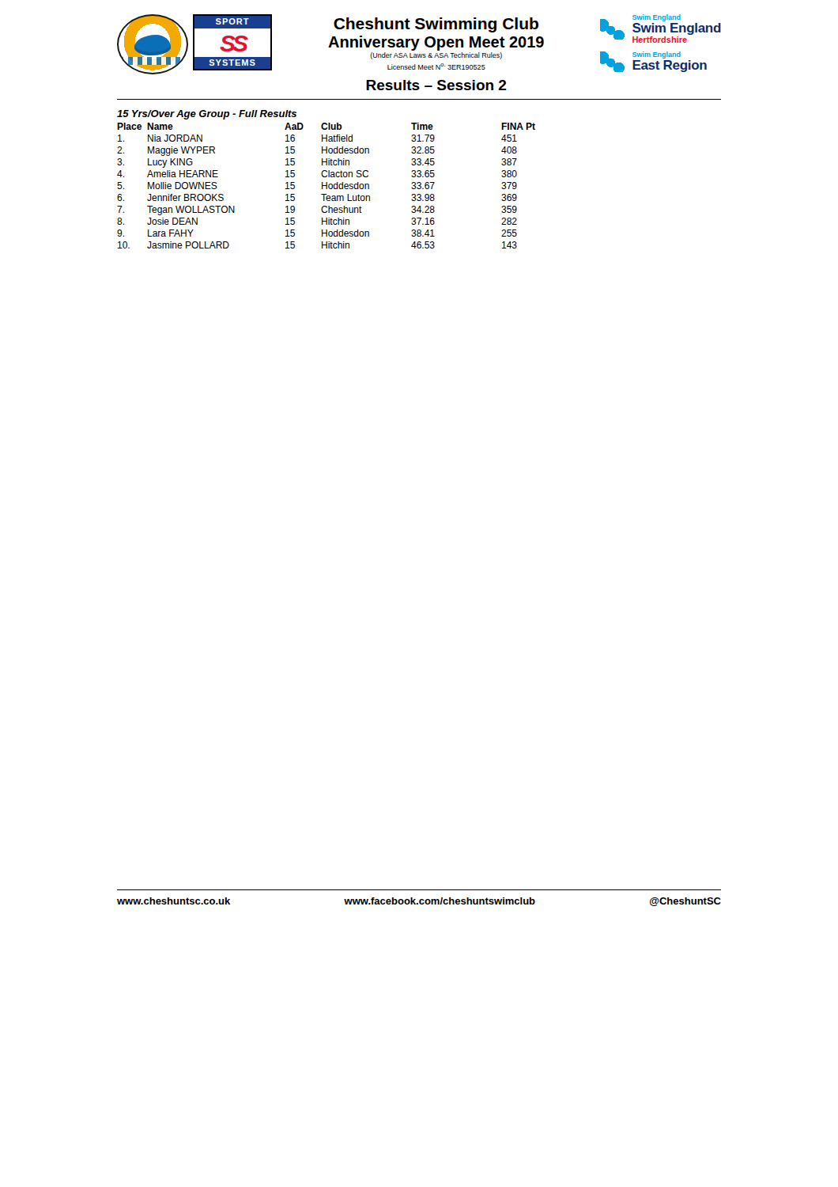SPORT
SS
SYSTEMS
Cheshunt Swimming Club
Anniversary Open Meet 2019
(Under ASA Laws & ASA Technical Rules)
Licensed Meet No. 3ER190525
Results – Session 2
Swim England
Swim England
Hertfordshire
Swim England
East Region
15 Yrs/Over Age Group - Full Results
| Place | Name | AaD | Club | Time | FINA Pt |
| --- | --- | --- | --- | --- | --- |
| 1. | Nia JORDAN | 16 | Hatfield | 31.79 | 451 |
| 2. | Maggie WYPER | 15 | Hoddesdon | 32.85 | 408 |
| 3. | Lucy KING | 15 | Hitchin | 33.45 | 387 |
| 4. | Amelia HEARNE | 15 | Clacton SC | 33.65 | 380 |
| 5. | Mollie DOWNES | 15 | Hoddesdon | 33.67 | 379 |
| 6. | Jennifer BROOKS | 15 | Team Luton | 33.98 | 369 |
| 7. | Tegan WOLLASTON | 19 | Cheshunt | 34.28 | 359 |
| 8. | Josie DEAN | 15 | Hitchin | 37.16 | 282 |
| 9. | Lara FAHY | 15 | Hoddesdon | 38.41 | 255 |
| 10. | Jasmine POLLARD | 15 | Hitchin | 46.53 | 143 |
www.cheshuntsc.co.uk www.facebook.com/cheshuntswimclub @CheshuntSC